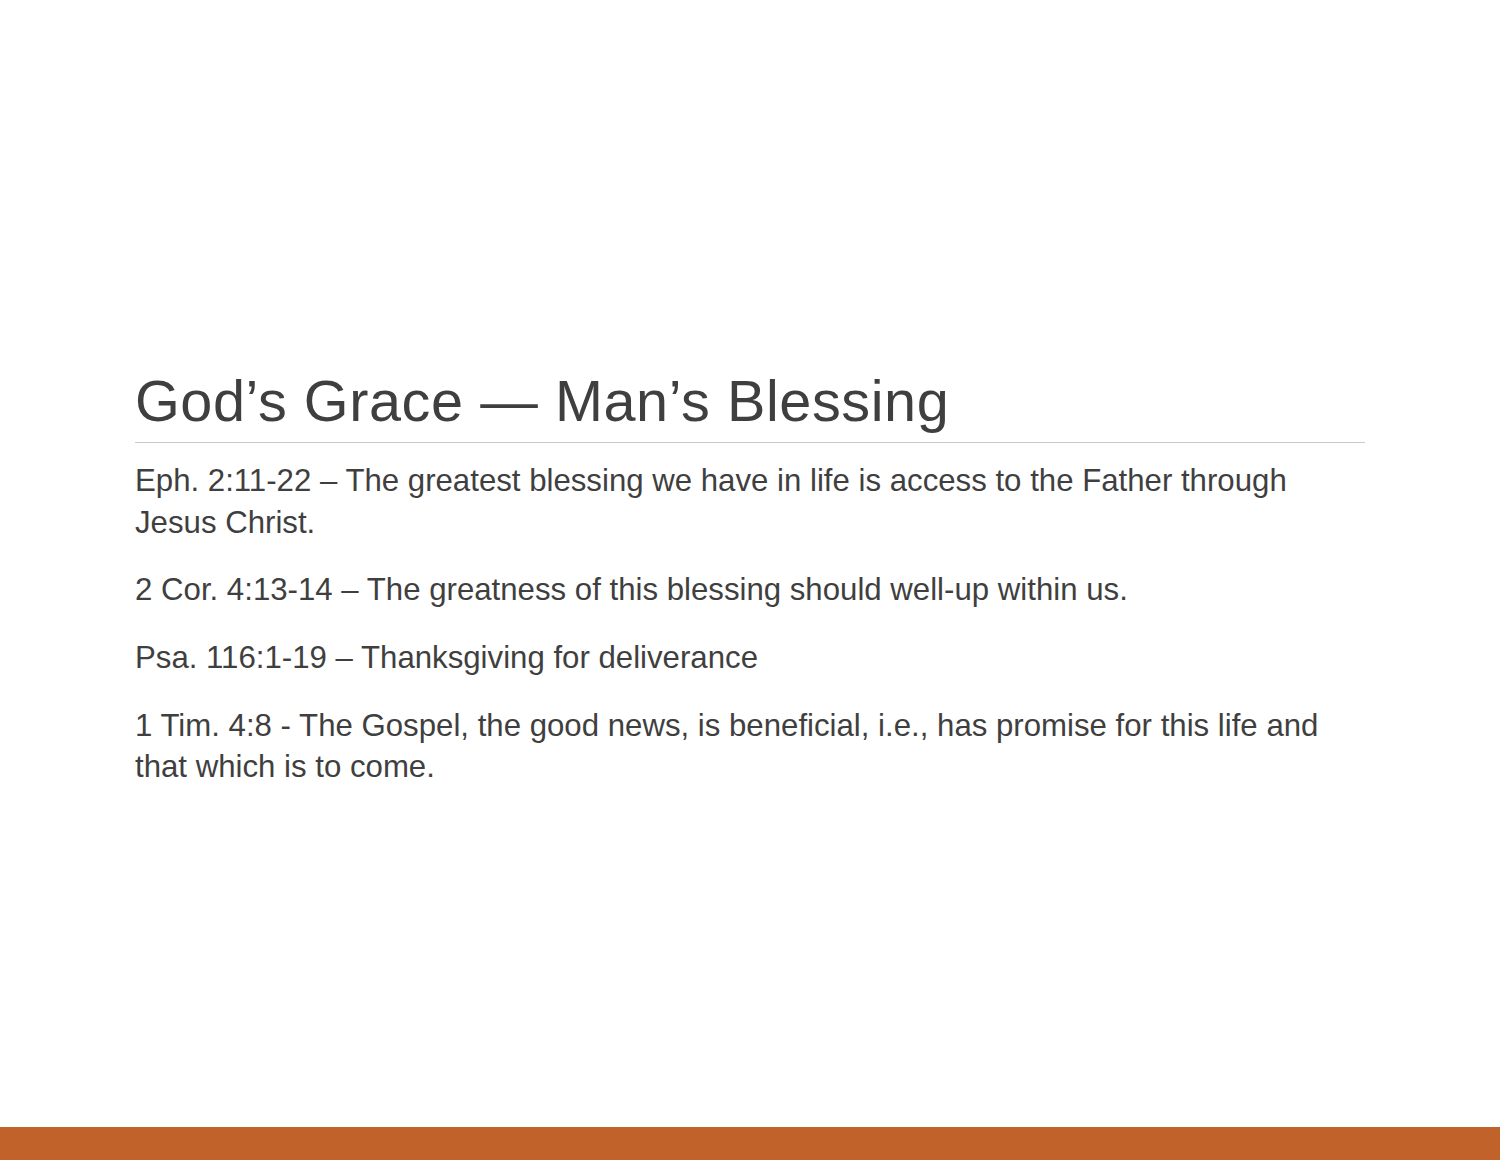God’s Grace — Man’s Blessing
Eph. 2:11-22 – The greatest blessing we have in life is access to the Father through Jesus Christ.
2 Cor. 4:13-14 – The greatness of this blessing should well-up within us.
Psa. 116:1-19 – Thanksgiving for deliverance
1 Tim. 4:8 - The Gospel, the good news, is beneficial, i.e., has promise for this life and that which is to come.